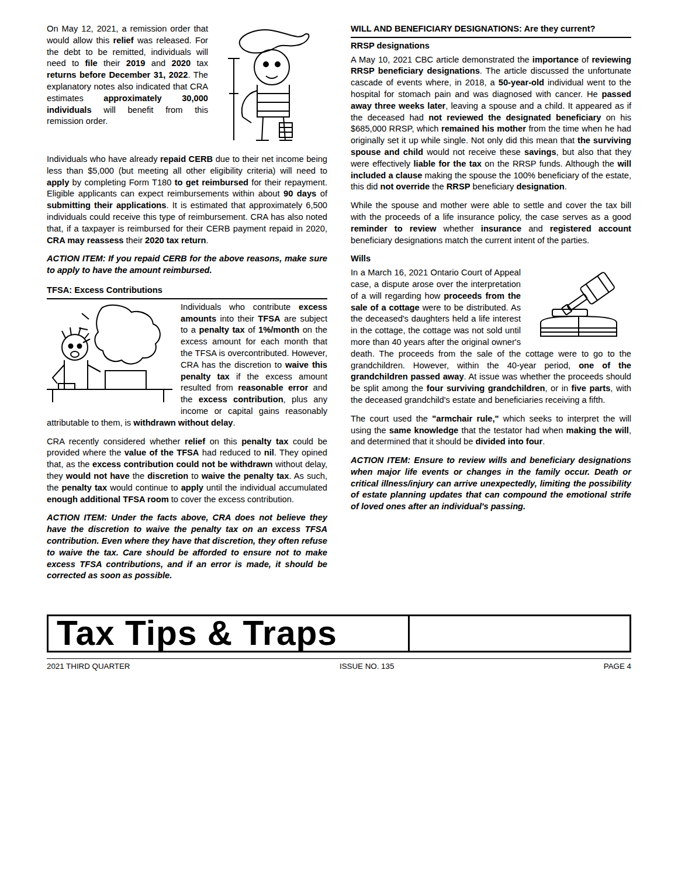On May 12, 2021, a remission order that would allow this relief was released. For the debt to be remitted, individuals will need to file their 2019 and 2020 tax returns before December 31, 2022. The explanatory notes also indicated that CRA estimates approximately 30,000 individuals will benefit from this remission order.
Individuals who have already repaid CERB due to their net income being less than $5,000 (but meeting all other eligibility criteria) will need to apply by completing Form T180 to get reimbursed for their repayment. Eligible applicants can expect reimbursements within about 90 days of submitting their applications. It is estimated that approximately 6,500 individuals could receive this type of reimbursement. CRA has also noted that, if a taxpayer is reimbursed for their CERB payment repaid in 2020, CRA may reassess their 2020 tax return.
ACTION ITEM: If you repaid CERB for the above reasons, make sure to apply to have the amount reimbursed.
TFSA: Excess Contributions
Individuals who contribute excess amounts into their TFSA are subject to a penalty tax of 1%/month on the excess amount for each month that the TFSA is overcontributed. However, CRA has the discretion to waive this penalty tax if the excess amount resulted from reasonable error and the excess contribution, plus any income or capital gains reasonably attributable to them, is withdrawn without delay.
CRA recently considered whether relief on this penalty tax could be provided where the value of the TFSA had reduced to nil. They opined that, as the excess contribution could not be withdrawn without delay, they would not have the discretion to waive the penalty tax. As such, the penalty tax would continue to apply until the individual accumulated enough additional TFSA room to cover the excess contribution.
ACTION ITEM: Under the facts above, CRA does not believe they have the discretion to waive the penalty tax on an excess TFSA contribution. Even where they have that discretion, they often refuse to waive the tax. Care should be afforded to ensure not to make excess TFSA contributions, and if an error is made, it should be corrected as soon as possible.
WILL AND BENEFICIARY DESIGNATIONS: Are they current?
RRSP designations
A May 10, 2021 CBC article demonstrated the importance of reviewing RRSP beneficiary designations. The article discussed the unfortunate cascade of events where, in 2018, a 50-year-old individual went to the hospital for stomach pain and was diagnosed with cancer. He passed away three weeks later, leaving a spouse and a child. It appeared as if the deceased had not reviewed the designated beneficiary on his $685,000 RRSP, which remained his mother from the time when he had originally set it up while single. Not only did this mean that the surviving spouse and child would not receive these savings, but also that they were effectively liable for the tax on the RRSP funds. Although the will included a clause making the spouse the 100% beneficiary of the estate, this did not override the RRSP beneficiary designation.
While the spouse and mother were able to settle and cover the tax bill with the proceeds of a life insurance policy, the case serves as a good reminder to review whether insurance and registered account beneficiary designations match the current intent of the parties.
Wills
In a March 16, 2021 Ontario Court of Appeal case, a dispute arose over the interpretation of a will regarding how proceeds from the sale of a cottage were to be distributed. As the deceased's daughters held a life interest in the cottage, the cottage was not sold until more than 40 years after the original owner's death. The proceeds from the sale of the cottage were to go to the grandchildren. However, within the 40-year period, one of the grandchildren passed away. At issue was whether the proceeds should be split among the four surviving grandchildren, or in five parts, with the deceased grandchild's estate and beneficiaries receiving a fifth.
The court used the "armchair rule," which seeks to interpret the will using the same knowledge that the testator had when making the will, and determined that it should be divided into four.
ACTION ITEM: Ensure to review wills and beneficiary designations when major life events or changes in the family occur. Death or critical illness/injury can arrive unexpectedly, limiting the possibility of estate planning updates that can compound the emotional strife of loved ones after an individual's passing.
| Tax Tips & Traps | |
2021 THIRD QUARTER
ISSUE NO. 135
PAGE 4